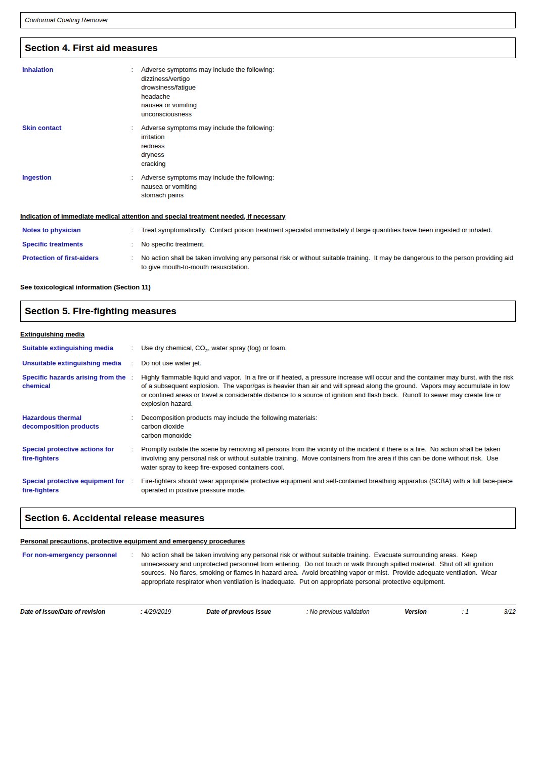Conformal Coating Remover
Section 4. First aid measures
| Inhalation | : | Adverse symptoms may include the following: dizziness/vertigo drowsiness/fatigue headache nausea or vomiting unconsciousness |
| Skin contact | : | Adverse symptoms may include the following: irritation redness dryness cracking |
| Ingestion | : | Adverse symptoms may include the following: nausea or vomiting stomach pains |
Indication of immediate medical attention and special treatment needed, if necessary
| Notes to physician | : | Treat symptomatically. Contact poison treatment specialist immediately if large quantities have been ingested or inhaled. |
| Specific treatments | : | No specific treatment. |
| Protection of first-aiders | : | No action shall be taken involving any personal risk or without suitable training. It may be dangerous to the person providing aid to give mouth-to-mouth resuscitation. |
See toxicological information (Section 11)
Section 5. Fire-fighting measures
Extinguishing media
| Suitable extinguishing media | : | Use dry chemical, CO 2 , water spray (fog) or foam. |
| Unsuitable extinguishing media | : | Do not use water jet. |
| Specific hazards arising from the chemical | : | Highly flammable liquid and vapor. In a fire or if heated, a pressure increase will occur and the container may burst, with the risk of a subsequent explosion. The vapor/gas is heavier than air and will spread along the ground. Vapors may accumulate in low or confined areas or travel a considerable distance to a source of ignition and flash back. Runoff to sewer may create fire or explosion hazard. |
| Hazardous thermal decomposition products | : | Decomposition products may include the following materials: carbon dioxide carbon monoxide |
| Special protective actions for fire-fighters | : | Promptly isolate the scene by removing all persons from the vicinity of the incident if there is a fire. No action shall be taken involving any personal risk or without suitable training. Move containers from fire area if this can be done without risk. Use water spray to keep fire-exposed containers cool. |
| Special protective equipment for fire-fighters | : | Fire-fighters should wear appropriate protective equipment and self-contained breathing apparatus (SCBA) with a full face-piece operated in positive pressure mode. |
Section 6. Accidental release measures
Personal precautions, protective equipment and emergency procedures
| For non-emergency personnel | : | No action shall be taken involving any personal risk or without suitable training. Evacuate surrounding areas. Keep unnecessary and unprotected personnel from entering. Do not touch or walk through spilled material. Shut off all ignition sources. No flares, smoking or flames in hazard area. Avoid breathing vapor or mist. Provide adequate ventilation. Wear appropriate respirator when ventilation is inadequate. Put on appropriate personal protective equipment. |
Date of issue/Date of revision : 4/29/2019 Date of previous issue : No previous validation Version : 1 3/12